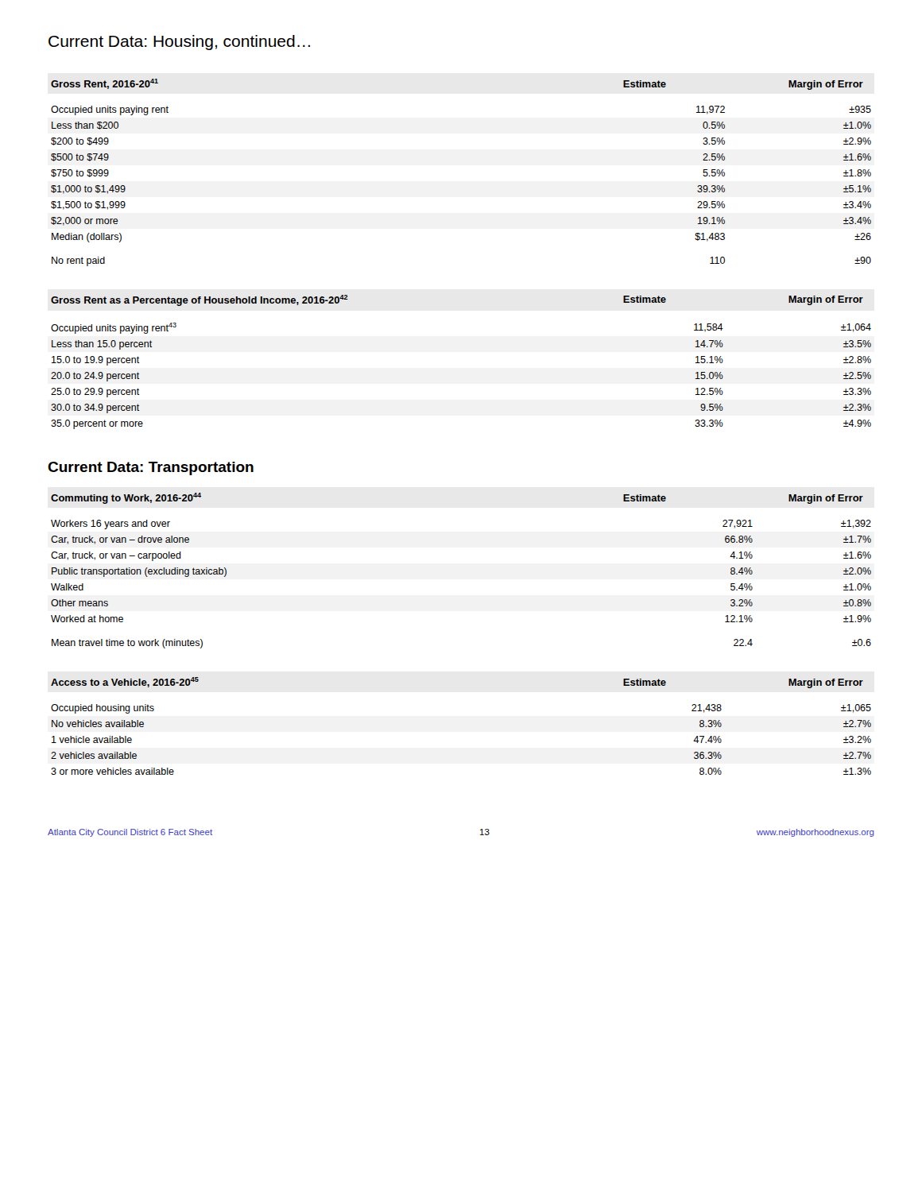Current Data: Housing, continued…
Gross Rent, 2016-20 41 Estimate Margin of Error
| Occupied units paying rent | 11,972 | ±935 |
| Less than $200 | 0.5% | ±1.0% |
| $200 to $499 | 3.5% | ±2.9% |
| $500 to $749 | 2.5% | ±1.6% |
| $750 to $999 | 5.5% | ±1.8% |
| $1,000 to $1,499 | 39.3% | ±5.1% |
| $1,500 to $1,999 | 29.5% | ±3.4% |
| $2,000 or more | 19.1% | ±3.4% |
| Median (dollars) | $1,483 | ±26 |
| No rent paid | 110 | ±90 |
Gross Rent as a Percentage of Household Income, 2016-20 42 Estimate Margin of Error
| Occupied units paying rent 43 | 11,584 | ±1,064 |
| Less than 15.0 percent | 14.7% | ±3.5% |
| 15.0 to 19.9 percent | 15.1% | ±2.8% |
| 20.0 to 24.9 percent | 15.0% | ±2.5% |
| 25.0 to 29.9 percent | 12.5% | ±3.3% |
| 30.0 to 34.9 percent | 9.5% | ±2.3% |
| 35.0 percent or more | 33.3% | ±4.9% |
Current Data: Transportation
Commuting to Work, 2016-20 44 Estimate Margin of Error
| Workers 16 years and over | 27,921 | ±1,392 |
| Car, truck, or van – drove alone | 66.8% | ±1.7% |
| Car, truck, or van – carpooled | 4.1% | ±1.6% |
| Public transportation (excluding taxicab) | 8.4% | ±2.0% |
| Walked | 5.4% | ±1.0% |
| Other means | 3.2% | ±0.8% |
| Worked at home | 12.1% | ±1.9% |
| Mean travel time to work (minutes) | 22.4 | ±0.6 |
Access to a Vehicle, 2016-20 45 Estimate Margin of Error
| Occupied housing units | 21,438 | ±1,065 |
| No vehicles available | 8.3% | ±2.7% |
| 1 vehicle available | 47.4% | ±3.2% |
| 2 vehicles available | 36.3% | ±2.7% |
| 3 or more vehicles available | 8.0% | ±1.3% |
Atlanta City Council District 6 Fact Sheet
13
www.neighborhoodnexus.org